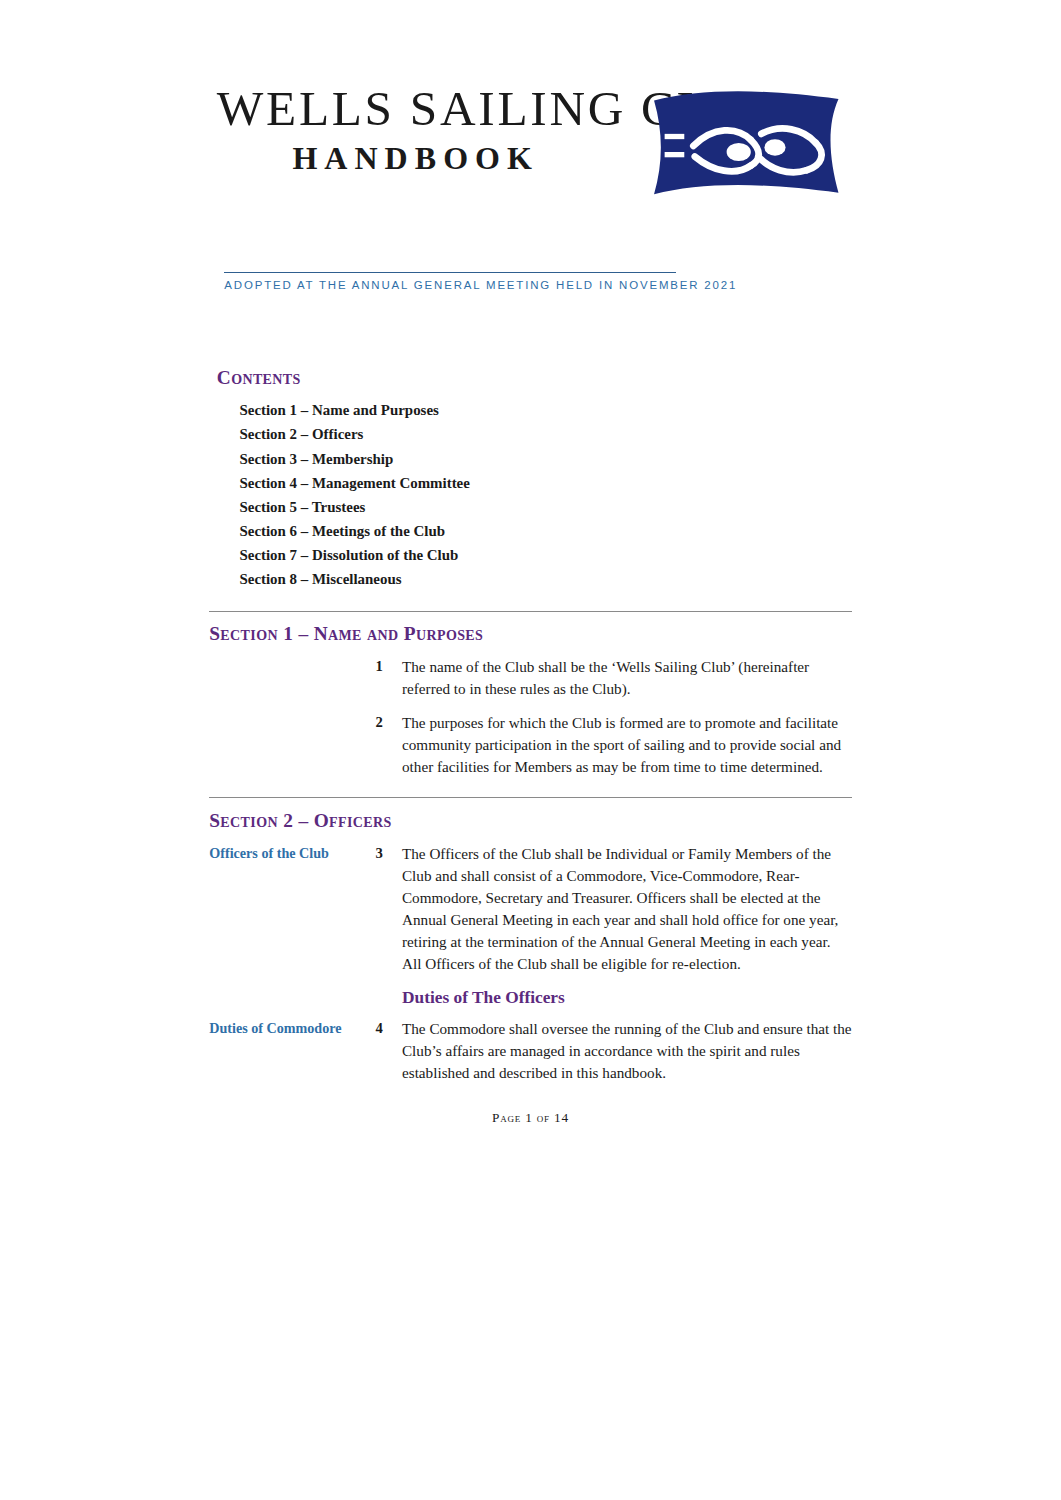Wells Sailing Club
Handbook
Adopted at the Annual General Meeting held in November 2021
Contents
Section 1 – Name and Purposes
Section 2 – Officers
Section 3 – Membership
Section 4 – Management Committee
Section 5 – Trustees
Section 6 – Meetings of the Club
Section 7 – Dissolution of the Club
Section 8 – Miscellaneous
Section 1 – Name and Purposes
1
The name of the Club shall be the ‘Wells Sailing Club’ (hereinafter referred to in these rules as the Club).
2
The purposes for which the Club is formed are to promote and facilitate community participation in the sport of sailing and to provide social and other facilities for Members as may be from time to time determined.
Section 2 – Officers
Officers of the Club
3
The Officers of the Club shall be Individual or Family Members of the Club and shall consist of a Commodore, Vice-Commodore, Rear-Commodore, Secretary and Treasurer. Officers shall be elected at the Annual General Meeting in each year and shall hold office for one year, retiring at the termination of the Annual General Meeting in each year. All Officers of the Club shall be eligible for re-election.
Duties of The Officers
Duties of Commodore
4
The Commodore shall oversee the running of the Club and ensure that the Club’s affairs are managed in accordance with the spirit and rules established and described in this handbook.
Page 1 of 14